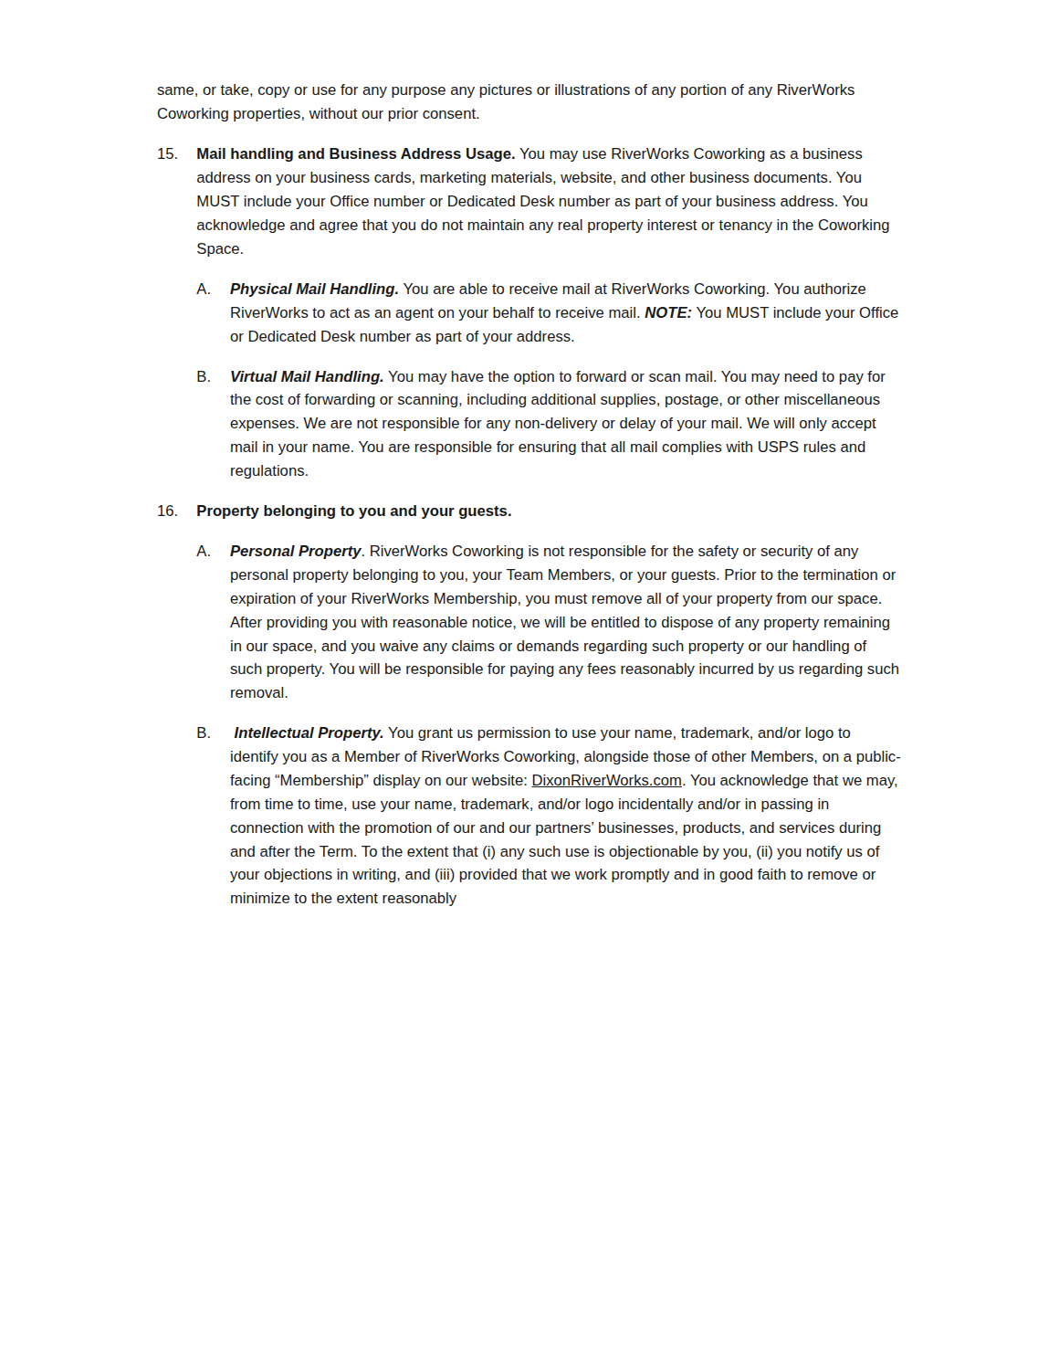same, or take, copy or use for any purpose any pictures or illustrations of any portion of any RiverWorks Coworking properties, without our prior consent.
Mail handling and Business Address Usage. You may use RiverWorks Coworking as a business address on your business cards, marketing materials, website, and other business documents. You MUST include your Office number or Dedicated Desk number as part of your business address. You acknowledge and agree that you do not maintain any real property interest or tenancy in the Coworking Space.
Physical Mail Handling. You are able to receive mail at RiverWorks Coworking. You authorize RiverWorks to act as an agent on your behalf to receive mail. NOTE: You MUST include your Office or Dedicated Desk number as part of your address.
Virtual Mail Handling. You may have the option to forward or scan mail. You may need to pay for the cost of forwarding or scanning, including additional supplies, postage, or other miscellaneous expenses. We are not responsible for any non-delivery or delay of your mail. We will only accept mail in your name. You are responsible for ensuring that all mail complies with USPS rules and regulations.
Property belonging to you and your guests.
Personal Property. RiverWorks Coworking is not responsible for the safety or security of any personal property belonging to you, your Team Members, or your guests. Prior to the termination or expiration of your RiverWorks Membership, you must remove all of your property from our space. After providing you with reasonable notice, we will be entitled to dispose of any property remaining in our space, and you waive any claims or demands regarding such property or our handling of such property. You will be responsible for paying any fees reasonably incurred by us regarding such removal.
Intellectual Property. You grant us permission to use your name, trademark, and/or logo to identify you as a Member of RiverWorks Coworking, alongside those of other Members, on a public-facing “Membership” display on our website: DixonRiverWorks.com. You acknowledge that we may, from time to time, use your name, trademark, and/or logo incidentally and/or in passing in connection with the promotion of our and our partners’ businesses, products, and services during and after the Term. To the extent that (i) any such use is objectionable by you, (ii) you notify us of your objections in writing, and (iii) provided that we work promptly and in good faith to remove or minimize to the extent reasonably